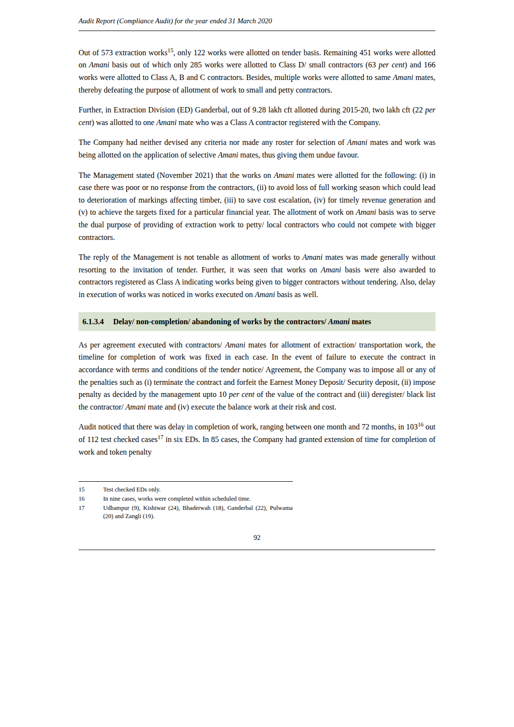Audit Report (Compliance Audit) for the year ended 31 March 2020
Out of 573 extraction works15, only 122 works were allotted on tender basis. Remaining 451 works were allotted on Amani basis out of which only 285 works were allotted to Class D/ small contractors (63 per cent) and 166 works were allotted to Class A, B and C contractors. Besides, multiple works were allotted to same Amani mates, thereby defeating the purpose of allotment of work to small and petty contractors.
Further, in Extraction Division (ED) Ganderbal, out of 9.28 lakh cft allotted during 2015-20, two lakh cft (22 per cent) was allotted to one Amani mate who was a Class A contractor registered with the Company.
The Company had neither devised any criteria nor made any roster for selection of Amani mates and work was being allotted on the application of selective Amani mates, thus giving them undue favour.
The Management stated (November 2021) that the works on Amani mates were allotted for the following: (i) in case there was poor or no response from the contractors, (ii) to avoid loss of full working season which could lead to deterioration of markings affecting timber, (iii) to save cost escalation, (iv) for timely revenue generation and (v) to achieve the targets fixed for a particular financial year. The allotment of work on Amani basis was to serve the dual purpose of providing of extraction work to petty/ local contractors who could not compete with bigger contractors.
The reply of the Management is not tenable as allotment of works to Amani mates was made generally without resorting to the invitation of tender. Further, it was seen that works on Amani basis were also awarded to contractors registered as Class A indicating works being given to bigger contractors without tendering. Also, delay in execution of works was noticed in works executed on Amani basis as well.
6.1.3.4 Delay/ non-completion/ abandoning of works by the contractors/ Amani mates
As per agreement executed with contractors/ Amani mates for allotment of extraction/ transportation work, the timeline for completion of work was fixed in each case. In the event of failure to execute the contract in accordance with terms and conditions of the tender notice/ Agreement, the Company was to impose all or any of the penalties such as (i) terminate the contract and forfeit the Earnest Money Deposit/ Security deposit, (ii) impose penalty as decided by the management upto 10 per cent of the value of the contract and (iii) deregister/ black list the contractor/ Amani mate and (iv) execute the balance work at their risk and cost.
Audit noticed that there was delay in completion of work, ranging between one month and 72 months, in 10316 out of 112 test checked cases17 in six EDs. In 85 cases, the Company had granted extension of time for completion of work and token penalty
| 15 | Test checked EDs only. |
| 16 | In nine cases, works were completed within scheduled time. |
| 17 | Udhampur (9), Kishtwar (24), Bhaderwah (18), Ganderbal (22), Pulwama (20) and Zangli (19). |
92